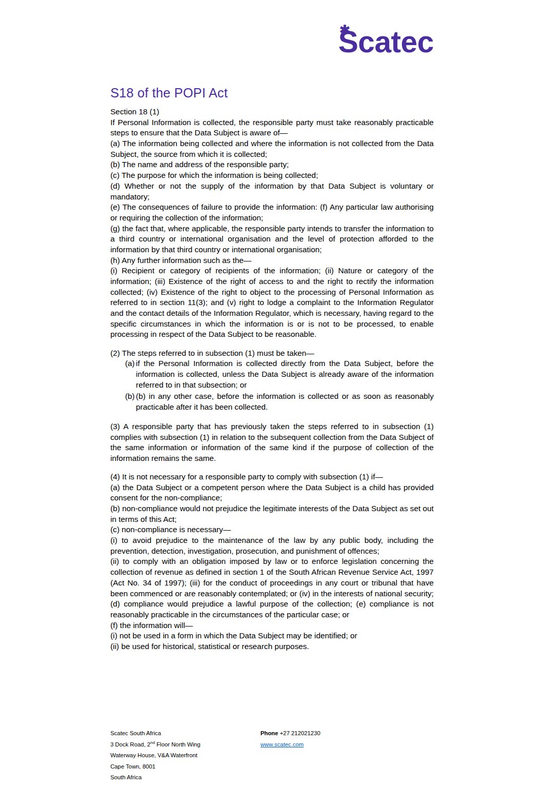✱Scatec
S18 of the POPI Act
Section 18 (1)
If Personal Information is collected, the responsible party must take reasonably practicable steps to ensure that the Data Subject is aware of—
(a) The information being collected and where the information is not collected from the Data Subject, the source from which it is collected;
(b) The name and address of the responsible party;
(c) The purpose for which the information is being collected;
(d) Whether or not the supply of the information by that Data Subject is voluntary or mandatory;
(e) The consequences of failure to provide the information: (f) Any particular law authorising or requiring the collection of the information;
(g) the fact that, where applicable, the responsible party intends to transfer the information to a third country or international organisation and the level of protection afforded to the information by that third country or international organisation;
(h) Any further information such as the—
(i) Recipient or category of recipients of the information; (ii) Nature or category of the information; (iii) Existence of the right of access to and the right to rectify the information collected; (iv) Existence of the right to object to the processing of Personal Information as referred to in section 11(3); and (v) right to lodge a complaint to the Information Regulator and the contact details of the Information Regulator, which is necessary, having regard to the specific circumstances in which the information is or is not to be processed, to enable processing in respect of the Data Subject to be reasonable.
(2) The steps referred to in subsection (1) must be taken—
(a) if the Personal Information is collected directly from the Data Subject, before the information is collected, unless the Data Subject is already aware of the information referred to in that subsection; or
(b)(b) in any other case, before the information is collected or as soon as reasonably practicable after it has been collected.
(3) A responsible party that has previously taken the steps referred to in subsection (1) complies with subsection (1) in relation to the subsequent collection from the Data Subject of the same information or information of the same kind if the purpose of collection of the information remains the same.
(4) It is not necessary for a responsible party to comply with subsection (1) if—
(a) the Data Subject or a competent person where the Data Subject is a child has provided consent for the non-compliance;
(b) non-compliance would not prejudice the legitimate interests of the Data Subject as set out in terms of this Act;
(c) non-compliance is necessary—
(i) to avoid prejudice to the maintenance of the law by any public body, including the prevention, detection, investigation, prosecution, and punishment of offences;
(ii) to comply with an obligation imposed by law or to enforce legislation concerning the collection of revenue as defined in section 1 of the South African Revenue Service Act, 1997 (Act No. 34 of 1997); (iii) for the conduct of proceedings in any court or tribunal that have been commenced or are reasonably contemplated; or (iv) in the interests of national security; (d) compliance would prejudice a lawful purpose of the collection; (e) compliance is not reasonably practicable in the circumstances of the particular case; or
(f) the information will—
(i) not be used in a form in which the Data Subject may be identified; or
(ii) be used for historical, statistical or research purposes.
| Scatec South Africa | Phone +27 212021230 |
| 3 Dock Road, 2 nd Floor North Wing | www.scatec.com |
| Waterway House, V&A Waterfront | |
| Cape Town, 8001 | |
| South Africa | |